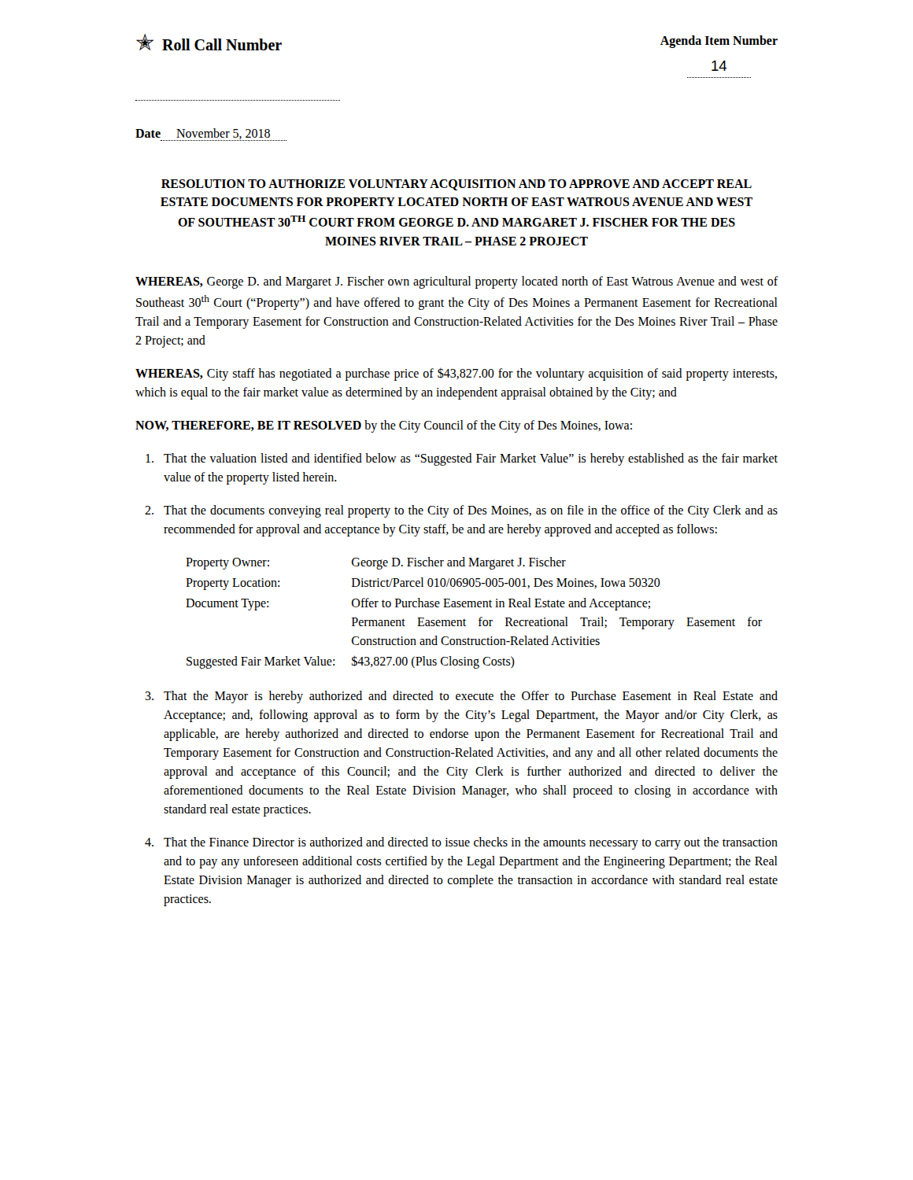✭ Roll Call Number
Agenda Item Number
14
Date November 5, 2018
Resolution to Authorize Voluntary Acquisition and to Approve and Accept Real Estate Documents for Property Located North of East Watrous Avenue and West of Southeast 30th Court from George D. and Margaret J. Fischer for the Des Moines River Trail – Phase 2 Project
WHEREAS, George D. and Margaret J. Fischer own agricultural property located north of East Watrous Avenue and west of Southeast 30th Court (“Property”) and have offered to grant the City of Des Moines a Permanent Easement for Recreational Trail and a Temporary Easement for Construction and Construction-Related Activities for the Des Moines River Trail – Phase 2 Project; and
WHEREAS, City staff has negotiated a purchase price of $43,827.00 for the voluntary acquisition of said property interests, which is equal to the fair market value as determined by an independent appraisal obtained by the City; and
NOW, THEREFORE, BE IT RESOLVED by the City Council of the City of Des Moines, Iowa:
That the valuation listed and identified below as “Suggested Fair Market Value” is hereby established as the fair market value of the property listed herein.
That the documents conveying real property to the City of Des Moines, as on file in the office of the City Clerk and as recommended for approval and acceptance by City staff, be and are hereby approved and accepted as follows:
| Property Owner: | George D. Fischer and Margaret J. Fischer |
| Property Location: | District/Parcel 010/06905-005-001, Des Moines, Iowa 50320 |
| Document Type: | Offer to Purchase Easement in Real Estate and Acceptance; Permanent Easement for Recreational Trail; Temporary Easement for Construction and Construction-Related Activities |
| Suggested Fair Market Value: | $43,827.00 (Plus Closing Costs) |
That the Mayor is hereby authorized and directed to execute the Offer to Purchase Easement in Real Estate and Acceptance; and, following approval as to form by the City’s Legal Department, the Mayor and/or City Clerk, as applicable, are hereby authorized and directed to endorse upon the Permanent Easement for Recreational Trail and Temporary Easement for Construction and Construction-Related Activities, and any and all other related documents the approval and acceptance of this Council; and the City Clerk is further authorized and directed to deliver the aforementioned documents to the Real Estate Division Manager, who shall proceed to closing in accordance with standard real estate practices.
That the Finance Director is authorized and directed to issue checks in the amounts necessary to carry out the transaction and to pay any unforeseen additional costs certified by the Legal Department and the Engineering Department; the Real Estate Division Manager is authorized and directed to complete the transaction in accordance with standard real estate practices.